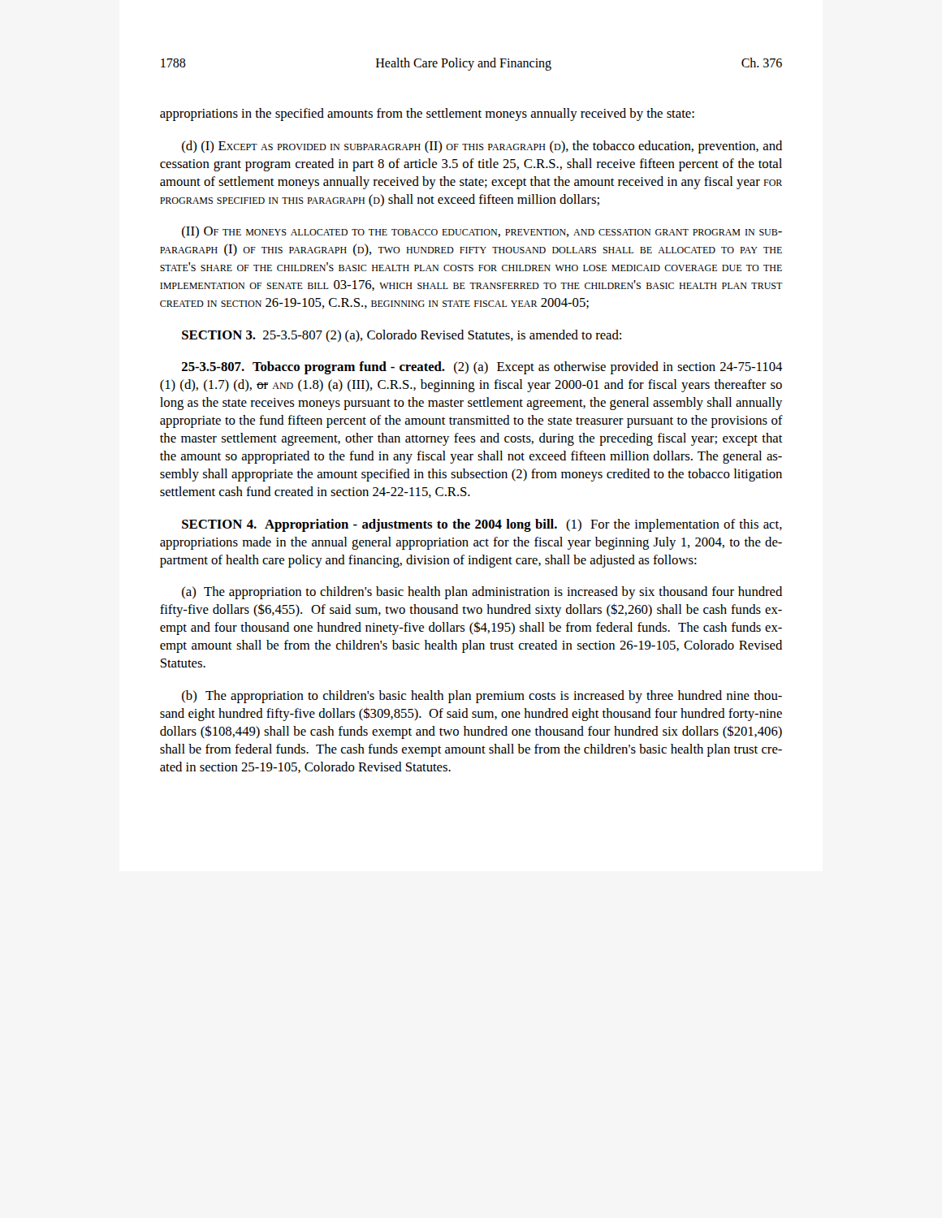1788 Health Care Policy and Financing Ch. 376
appropriations in the specified amounts from the settlement moneys annually received by the state:
(d) (I) Except as provided in subparagraph (II) of this paragraph (d), the tobacco education, prevention, and cessation grant program created in part 8 of article 3.5 of title 25, C.R.S., shall receive fifteen percent of the total amount of settlement moneys annually received by the state; except that the amount received in any fiscal year for programs specified in this paragraph (d) shall not exceed fifteen million dollars;
(II) Of the moneys allocated to the tobacco education, prevention, and cessation grant program in subparagraph (I) of this paragraph (d), two hundred fifty thousand dollars shall be allocated to pay the state's share of the children's basic health plan costs for children who lose medicaid coverage due to the implementation of senate bill 03-176, which shall be transferred to the children's basic health plan trust created in section 26-19-105, C.R.S., beginning in state fiscal year 2004-05;
SECTION 3. 25-3.5-807 (2) (a), Colorado Revised Statutes, is amended to read:
25-3.5-807. Tobacco program fund - created. (2) (a) Except as otherwise provided in section 24-75-1104 (1) (d), (1.7) (d), or and (1.8) (a) (III), C.R.S., beginning in fiscal year 2000-01 and for fiscal years thereafter so long as the state receives moneys pursuant to the master settlement agreement, the general assembly shall annually appropriate to the fund fifteen percent of the amount transmitted to the state treasurer pursuant to the provisions of the master settlement agreement, other than attorney fees and costs, during the preceding fiscal year; except that the amount so appropriated to the fund in any fiscal year shall not exceed fifteen million dollars. The general assembly shall appropriate the amount specified in this subsection (2) from moneys credited to the tobacco litigation settlement cash fund created in section 24-22-115, C.R.S.
SECTION 4. Appropriation - adjustments to the 2004 long bill. (1) For the implementation of this act, appropriations made in the annual general appropriation act for the fiscal year beginning July 1, 2004, to the department of health care policy and financing, division of indigent care, shall be adjusted as follows:
(a) The appropriation to children's basic health plan administration is increased by six thousand four hundred fifty-five dollars ($6,455). Of said sum, two thousand two hundred sixty dollars ($2,260) shall be cash funds exempt and four thousand one hundred ninety-five dollars ($4,195) shall be from federal funds. The cash funds exempt amount shall be from the children's basic health plan trust created in section 26-19-105, Colorado Revised Statutes.
(b) The appropriation to children's basic health plan premium costs is increased by three hundred nine thousand eight hundred fifty-five dollars ($309,855). Of said sum, one hundred eight thousand four hundred forty-nine dollars ($108,449) shall be cash funds exempt and two hundred one thousand four hundred six dollars ($201,406) shall be from federal funds. The cash funds exempt amount shall be from the children's basic health plan trust created in section 25-19-105, Colorado Revised Statutes.